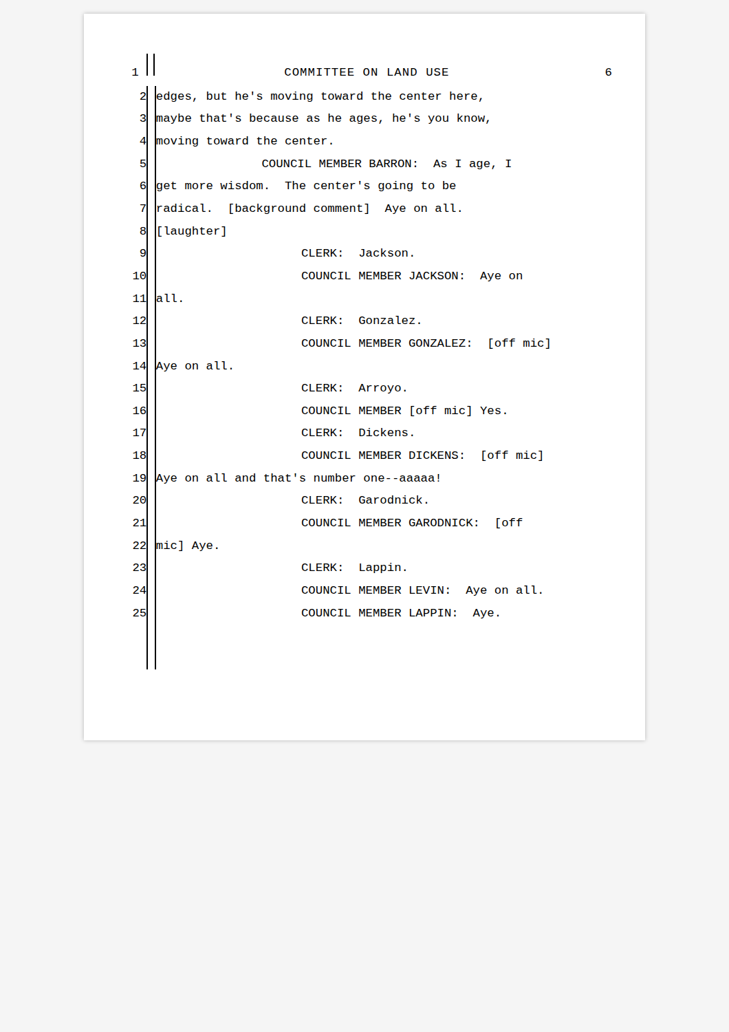1
COMMITTEE ON LAND USE
6
| 2 | | edges, but he's moving toward the center here, |
| 3 | | maybe that's because as he ages, he's you know, |
| 4 | | moving toward the center. |
| 5 | | COUNCIL MEMBER BARRON: As I age, I |
| 6 | | get more wisdom. The center's going to be |
| 7 | | radical. [background comment] Aye on all. |
| 8 | | [laughter] |
| 9 | | CLERK: Jackson. |
| 10 | | COUNCIL MEMBER JACKSON: Aye on |
| 11 | | all. |
| 12 | | CLERK: Gonzalez. |
| 13 | | COUNCIL MEMBER GONZALEZ: [off mic] |
| 14 | | Aye on all. |
| 15 | | CLERK: Arroyo. |
| 16 | | COUNCIL MEMBER [off mic] Yes. |
| 17 | | CLERK: Dickens. |
| 18 | | COUNCIL MEMBER DICKENS: [off mic] |
| 19 | | Aye on all and that's number one--aaaaa! |
| 20 | | CLERK: Garodnick. |
| 21 | | COUNCIL MEMBER GARODNICK: [off |
| 22 | | mic] Aye. |
| 23 | | CLERK: Lappin. |
| 24 | | COUNCIL MEMBER LEVIN: Aye on all. |
| 25 | | COUNCIL MEMBER LAPPIN: Aye. |